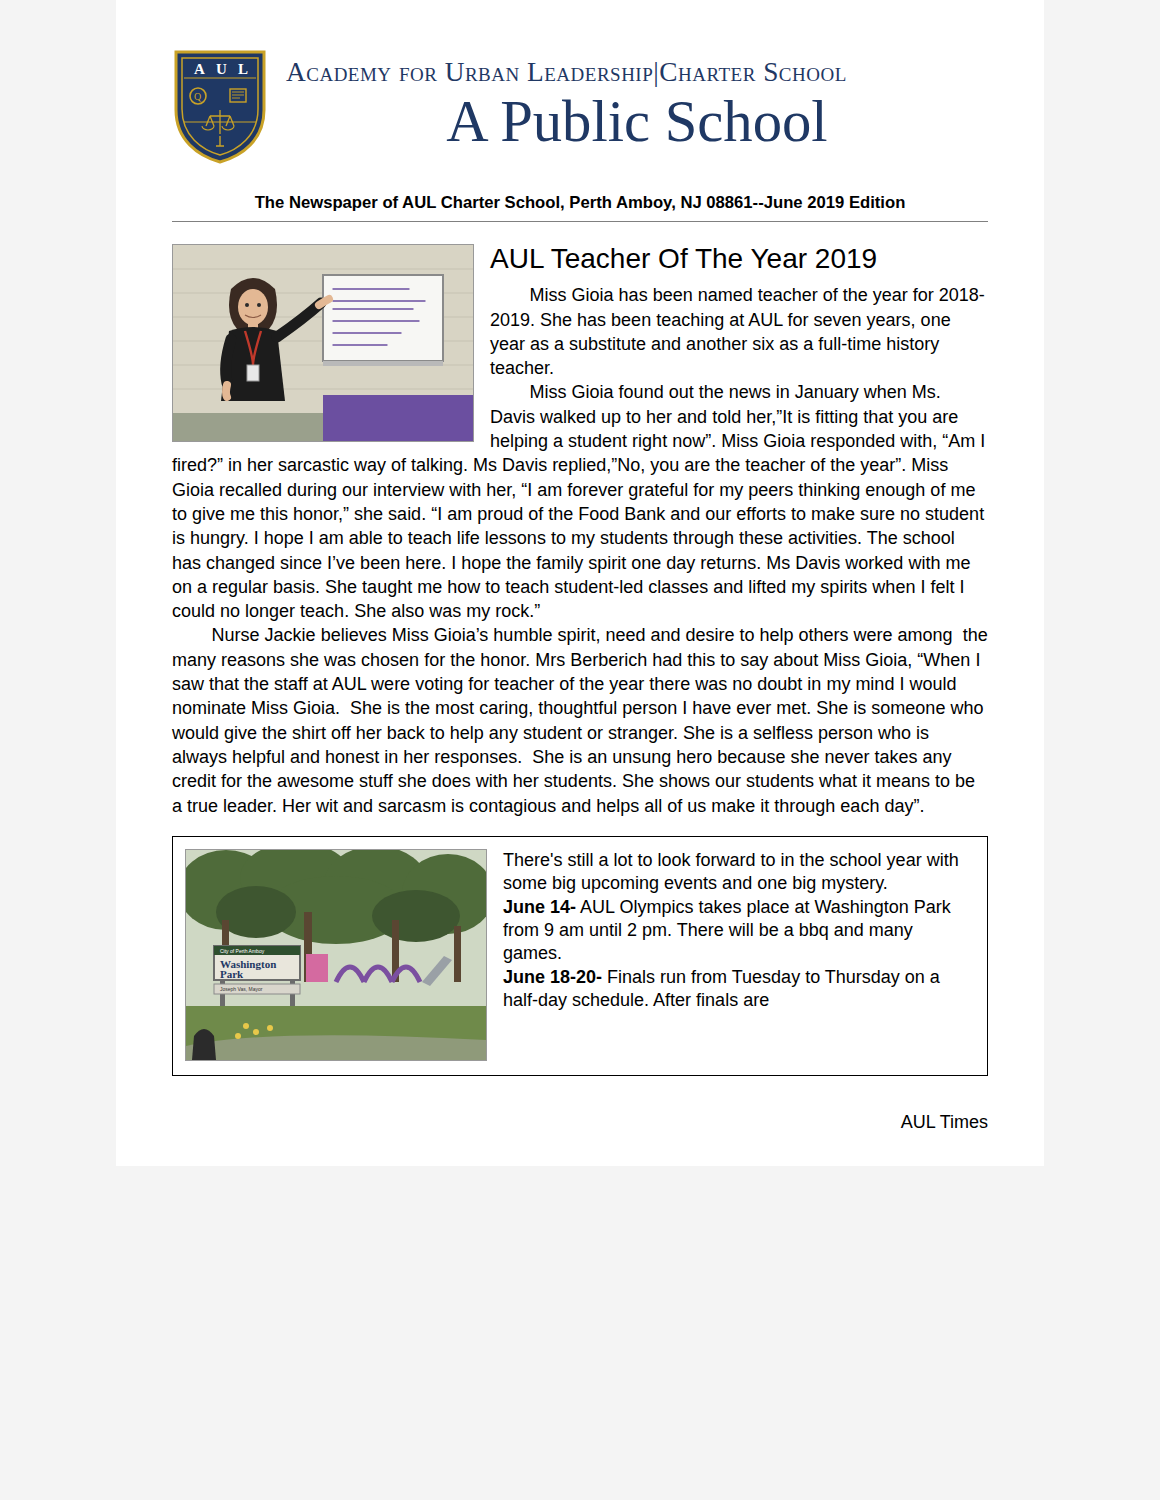A U L Q
Academy for Urban Leadership|Charter School
A Public School
The Newspaper of AUL Charter School, Perth Amboy, NJ 08861--June 2019 Edition
AUL Teacher Of The Year 2019
Miss Gioia has been named teacher of the year for 2018-2019. She has been teaching at AUL for seven years, one year as a substitute and another six as a full-time history teacher.
Miss Gioia found out the news in January when Ms. Davis walked up to her and told her,”It is fitting that you are helping a student right now”. Miss Gioia responded with, “Am I fired?” in her sarcastic way of talking. Ms Davis replied,”No, you are the teacher of the year”. Miss Gioia recalled during our interview with her, “I am forever grateful for my peers thinking enough of me to give me this honor,” she said. “I am proud of the Food Bank and our efforts to make sure no student is hungry. I hope I am able to teach life lessons to my students through these activities. The school has changed since I’ve been here. I hope the family spirit one day returns. Ms Davis worked with me on a regular basis. She taught me how to teach student-led classes and lifted my spirits when I felt I could no longer teach. She also was my rock.”
Nurse Jackie believes Miss Gioia’s humble spirit, need and desire to help others were among the many reasons she was chosen for the honor. Mrs Berberich had this to say about Miss Gioia, “When I saw that the staff at AUL were voting for teacher of the year there was no doubt in my mind I would nominate Miss Gioia. She is the most caring, thoughtful person I have ever met. She is someone who would give the shirt off her back to help any student or stranger. She is a selfless person who is always helpful and honest in her responses. She is an unsung hero because she never takes any credit for the awesome stuff she does with her students. She shows our students what it means to be a true leader. Her wit and sarcasm is contagious and helps all of us make it through each day”.
City of Perth Amboy Washington Park Joseph Vas, Mayor
There's still a lot to look forward to in the school year with some big upcoming events and one big mystery.
June 14- AUL Olympics takes place at Washington Park from 9 am until 2 pm. There will be a bbq and many games.
June 18-20- Finals run from Tuesday to Thursday on a half-day schedule. After finals are
AUL Times